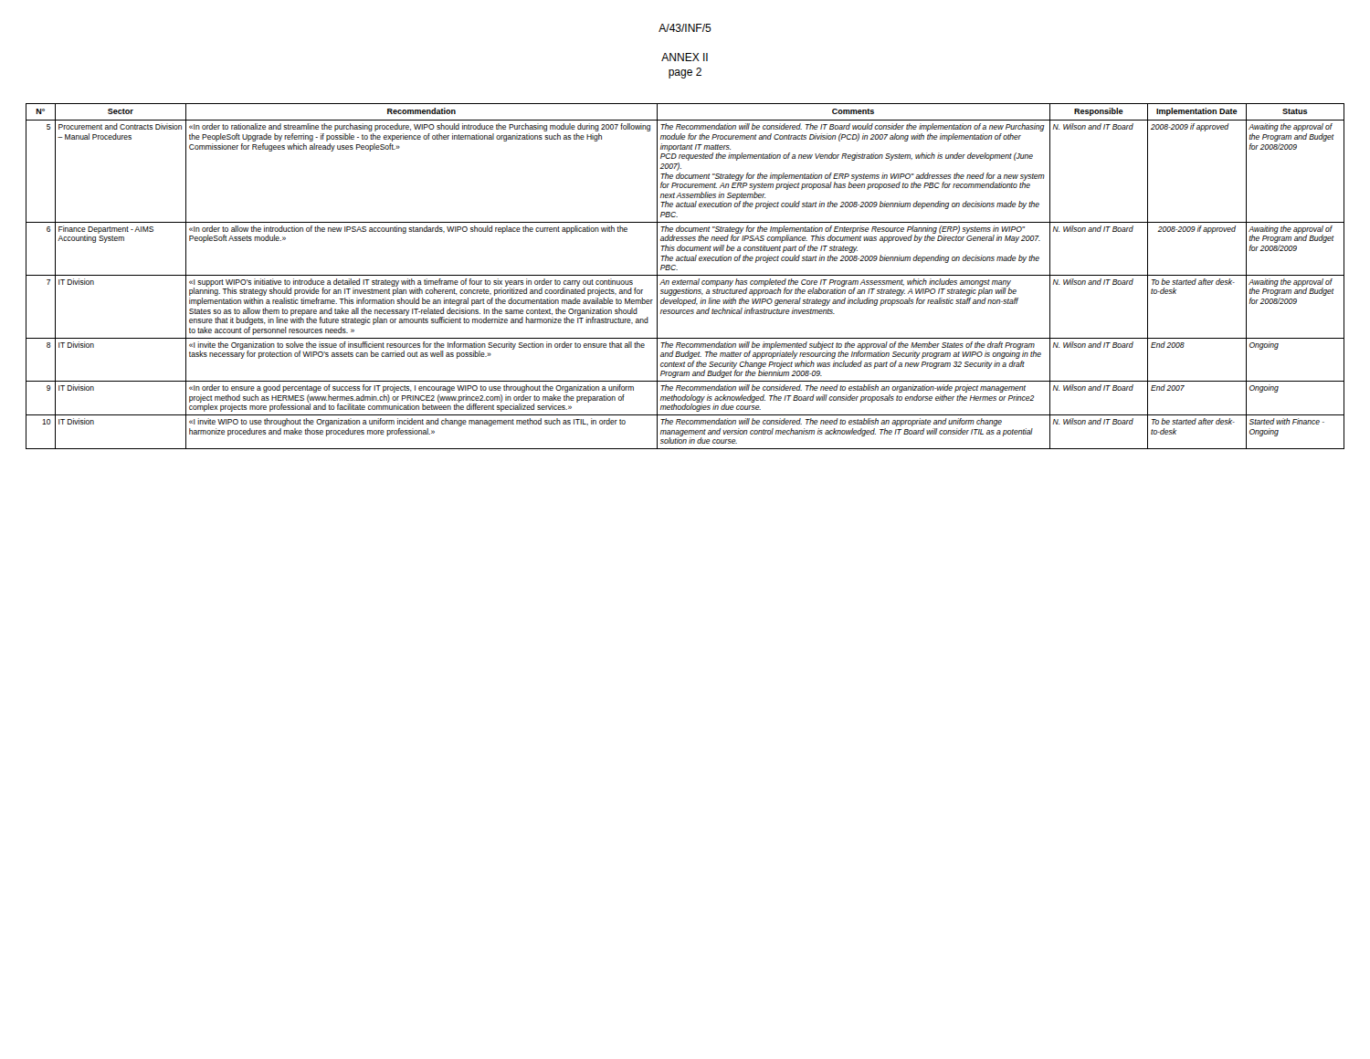A/43/INF/5
ANNEX II
page 2
| N° | Sector | Recommendation | Comments | Responsible | Implementation Date | Status |
| --- | --- | --- | --- | --- | --- | --- |
| 5 | Procurement and Contracts Division – Manual Procedures | «In order to rationalize and streamline the purchasing procedure, WIPO should introduce the Purchasing module during 2007 following the PeopleSoft Upgrade by referring - if possible - to the experience of other international organizations such as the High Commissioner for Refugees which already uses PeopleSoft.» | The Recommendation will be considered. The IT Board would consider the implementation of a new Purchasing module for the Procurement and Contracts Division (PCD) in 2007 along with the implementation of other important IT matters. PCD requested the implementation of a new Vendor Registration System, which is under development (June 2007). The document "Strategy for the implementation of ERP systems in WIPO" addresses the need for a new system for Procurement. An ERP system project proposal has been proposed to the PBC for recommendationto the next Assemblies in September. The actual execution of the project could start in the 2008-2009 biennium depending on decisions made by the PBC. | N. Wilson and IT Board | 2008-2009 if approved | Awaiting the approval of the Program and Budget for 2008/2009 |
| 6 | Finance Department - AIMS Accounting System | «In order to allow the introduction of the new IPSAS accounting standards, WIPO should replace the current application with the PeopleSoft Assets module.» | The document "Strategy for the Implementation of Enterprise Resource Planning (ERP) systems in WIPO" addresses the need for IPSAS compliance. This document was approved by the Director General in May 2007. This document will be a constituent part of the IT strategy. The actual execution of the project could start in the 2008-2009 biennium depending on decisions made by the PBC. | N. Wilson and IT Board | 2008-2009 if approved | Awaiting the approval of the Program and Budget for 2008/2009 |
| 7 | IT Division | «I support WIPO's initiative to introduce a detailed IT strategy with a timeframe of four to six years in order to carry out continuous planning. This strategy should provide for an IT investment plan with coherent, concrete, prioritized and coordinated projects, and for implementation within a realistic timeframe. This information should be an integral part of the documentation made available to Member States so as to allow them to prepare and take all the necessary IT-related decisions. In the same context, the Organization should ensure that it budgets, in line with the future strategic plan or amounts sufficient to modernize and harmonize the IT infrastructure, and to take account of personnel resources needs. » | An external company has completed the Core IT Program Assessment, which includes amongst many suggestions, a structured approach for the elaboration of an IT strategy. A WIPO IT strategic plan will be developed, in line with the WIPO general strategy and including propsoals for realistic staff and non-staff resources and technical infrastructure investments. | N. Wilson and IT Board | To be started after desk-to-desk | Awaiting the approval of the Program and Budget for 2008/2009 |
| 8 | IT Division | «I invite the Organization to solve the issue of insufficient resources for the Information Security Section in order to ensure that all the tasks necessary for protection of WIPO's assets can be carried out as well as possible.» | The Recommendation will be implemented subject to the approval of the Member States of the draft Program and Budget. The matter of appropriately resourcing the Information Security program at WIPO is ongoing in the context of the Security Change Project which was included as part of a new Program 32 Security in a draft Program and Budget for the biennium 2008-09. | N. Wilson and IT Board | End 2008 | Ongoing |
| 9 | IT Division | «In order to ensure a good percentage of success for IT projects, I encourage WIPO to use throughout the Organization a uniform project method such as HERMES (www.hermes.admin.ch) or PRINCE2 (www.prince2.com) in order to make the preparation of complex projects more professional and to facilitate communication between the different specialized services.» | The Recommendation will be considered. The need to establish an organization-wide project management methodology is acknowledged. The IT Board will consider proposals to endorse either the Hermes or Prince2 methodologies in due course. | N. Wilson and IT Board | End 2007 | Ongoing |
| 10 | IT Division | «I invite WIPO to use throughout the Organization a uniform incident and change management method such as ITIL, in order to harmonize procedures and make those procedures more professional.» | The Recommendation will be considered. The need to establish an appropriate and uniform change management and version control mechanism is acknowledged. The IT Board will consider ITIL as a potential solution in due course. | N. Wilson and IT Board | To be started after desk-to-desk | Started with Finance - Ongoing |